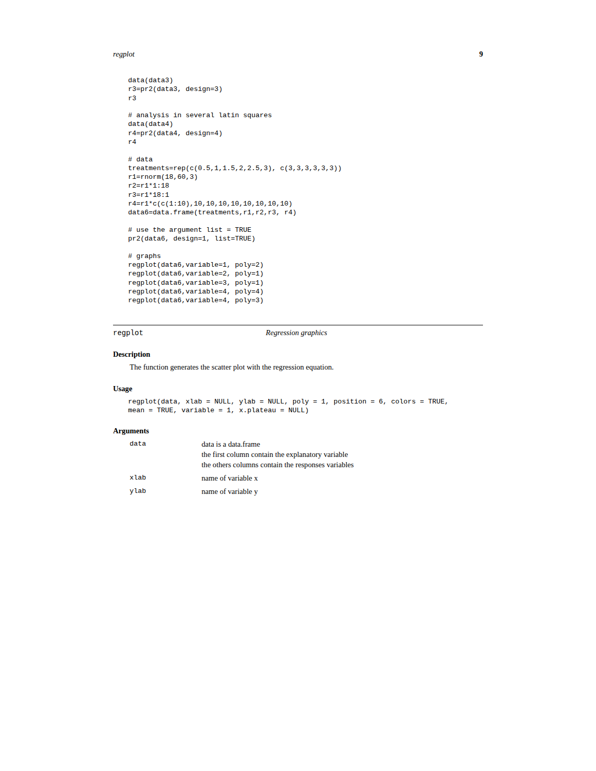regplot 9
data(data3)
r3=pr2(data3, design=3)
r3
# analysis in several latin squares
data(data4)
r4=pr2(data4, design=4)
r4
# data
treatments=rep(c(0.5,1,1.5,2,2.5,3), c(3,3,3,3,3,3))
r1=rnorm(18,60,3)
r2=r1*1:18
r3=r1*18:1
r4=r1*c(c(1:10),10,10,10,10,10,10,10,10)
data6=data.frame(treatments,r1,r2,r3, r4)
# use the argument list = TRUE
pr2(data6, design=1, list=TRUE)
# graphs
regplot(data6,variable=1, poly=2)
regplot(data6,variable=2, poly=1)
regplot(data6,variable=3, poly=1)
regplot(data6,variable=4, poly=4)
regplot(data6,variable=4, poly=3)
regplot Regression graphics
Description
The function generates the scatter plot with the regression equation.
Usage
regplot(data, xlab = NULL, ylab = NULL, poly = 1, position = 6, colors = TRUE,
mean = TRUE, variable = 1, x.plateau = NULL)
Arguments
| data | data is a data.frame the first column contain the explanatory variable the others columns contain the responses variables |
| xlab | name of variable x |
| ylab | name of variable y |